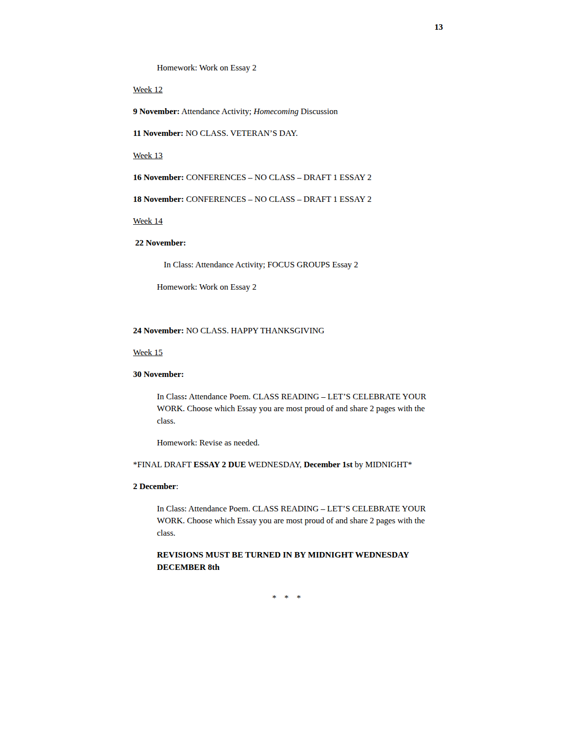13
Homework: Work on Essay 2
Week 12
9 November: Attendance Activity; Homecoming Discussion
11 November: NO CLASS. VETERAN’S DAY.
Week 13
16 November: CONFERENCES – NO CLASS – DRAFT 1 ESSAY 2
18 November: CONFERENCES – NO CLASS – DRAFT 1 ESSAY 2
Week 14
22 November:
In Class: Attendance Activity; FOCUS GROUPS Essay 2
Homework: Work on Essay 2
24 November: NO CLASS. HAPPY THANKSGIVING
Week 15
30 November:
In Class: Attendance Poem. CLASS READING – LET’S CELEBRATE YOUR WORK. Choose which Essay you are most proud of and share 2 pages with the class.
Homework: Revise as needed.
*FINAL DRAFT ESSAY 2 DUE WEDNESDAY, December 1st by MIDNIGHT*
2 December:
In Class: Attendance Poem. CLASS READING – LET’S CELEBRATE YOUR WORK. Choose which Essay you are most proud of and share 2 pages with the class.
REVISIONS MUST BE TURNED IN BY MIDNIGHT WEDNESDAY DECEMBER 8th
* * *